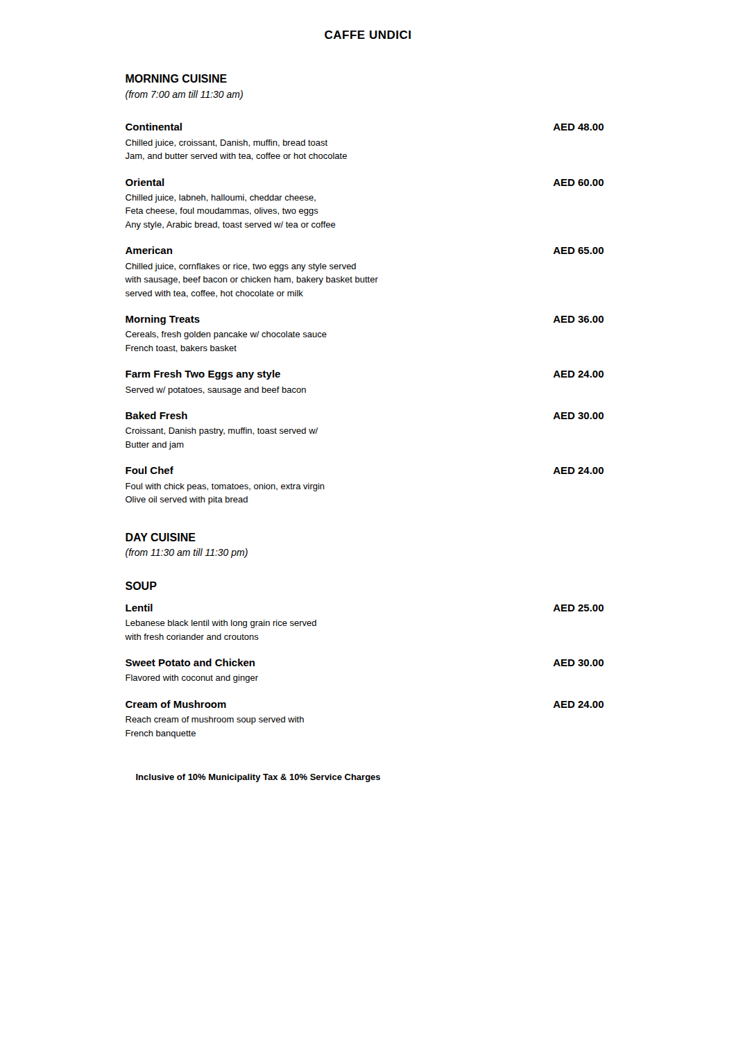CAFFE UNDICI
MORNING CUISINE
(from 7:00 am till 11:30 am)
Continental AED 48.00
Chilled juice, croissant, Danish, muffin, bread toast
Jam, and butter served with tea, coffee or hot chocolate
Oriental AED 60.00
Chilled juice, labneh, halloumi, cheddar cheese,
Feta cheese, foul moudammas, olives, two eggs
Any style, Arabic bread, toast served w/ tea or coffee
American AED 65.00
Chilled juice, cornflakes or rice, two eggs any style served
with sausage, beef bacon or chicken ham, bakery basket butter
served with tea, coffee, hot chocolate or milk
Morning Treats AED 36.00
Cereals, fresh golden pancake w/ chocolate sauce
French toast, bakers basket
Farm Fresh Two Eggs any style AED 24.00
Served w/ potatoes, sausage and beef bacon
Baked Fresh AED 30.00
Croissant, Danish pastry, muffin, toast served w/
Butter and jam
Foul Chef AED 24.00
Foul with chick peas, tomatoes, onion, extra virgin
Olive oil served with pita bread
DAY CUISINE
(from 11:30 am till 11:30 pm)
SOUP
Lentil AED 25.00
Lebanese black lentil with long grain rice served
with fresh coriander and croutons
Sweet Potato and Chicken AED 30.00
Flavored with coconut and ginger
Cream of Mushroom AED 24.00
Reach cream of mushroom soup served with
French banquette
Inclusive of 10% Municipality Tax & 10% Service Charges